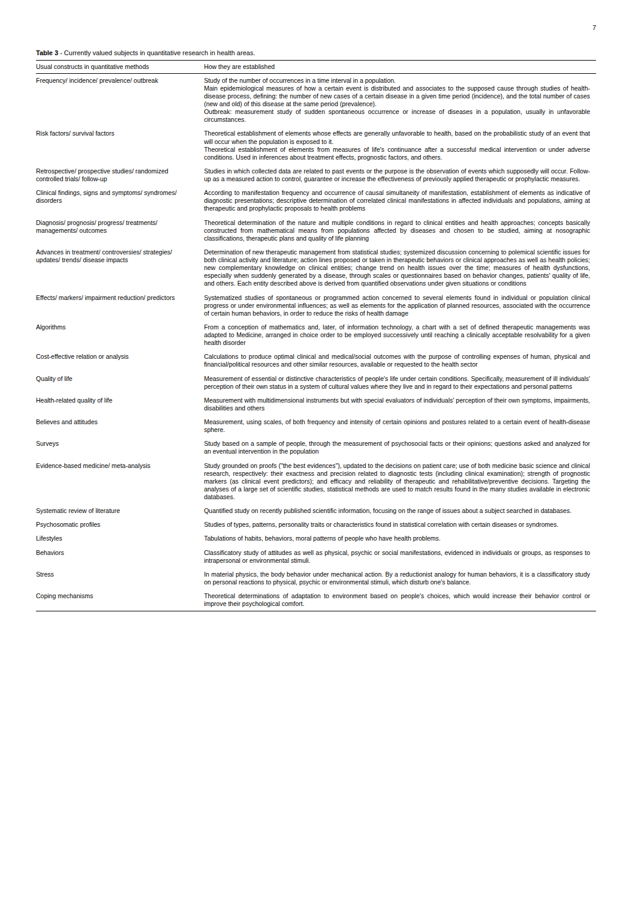7
Table 3 - Currently valued subjects in quantitative research in health areas.
| Usual constructs in quantitative methods | How they are established |
| --- | --- |
| Frequency/ incidence/ prevalence/ outbreak | Study of the number of occurrences in a time interval in a population. Main epidemiological measures of how a certain event is distributed and associates to the supposed cause through studies of health-disease process, defining: the number of new cases of a certain disease in a given time period (incidence), and the total number of cases (new and old) of this disease at the same period (prevalence). Outbreak: measurement study of sudden spontaneous occurrence or increase of diseases in a population, usually in unfavorable circumstances. |
| Risk factors/ survival factors | Theoretical establishment of elements whose effects are generally unfavorable to health, based on the probabilistic study of an event that will occur when the population is exposed to it. Theoretical establishment of elements from measures of life's continuance after a successful medical intervention or under adverse conditions. Used in inferences about treatment effects, prognostic factors, and others. |
| Retrospective/ prospective studies/ randomized controlled trials/ follow-up | Studies in which collected data are related to past events or the purpose is the observation of events which supposedly will occur. Follow-up as a measured action to control, guarantee or increase the effectiveness of previously applied therapeutic or prophylactic measures. |
| Clinical findings, signs and symptoms/ syndromes/ disorders | According to manifestation frequency and occurrence of causal simultaneity of manifestation, establishment of elements as indicative of diagnostic presentations; descriptive determination of correlated clinical manifestations in affected individuals and populations, aiming at therapeutic and prophylactic proposals to health problems |
| Diagnosis/ prognosis/ progress/ treatments/ managements/ outcomes | Theoretical determination of the nature and multiple conditions in regard to clinical entities and health approaches; concepts basically constructed from mathematical means from populations affected by diseases and chosen to be studied, aiming at nosographic classifications, therapeutic plans and quality of life planning |
| Advances in treatment/ controversies/ strategies/ updates/ trends/ disease impacts | Determination of new therapeutic management from statistical studies; systemized discussion concerning to polemical scientific issues for both clinical activity and literature; action lines proposed or taken in therapeutic behaviors or clinical approaches as well as health policies; new complementary knowledge on clinical entities; change trend on health issues over the time; measures of health dysfunctions, especially when suddenly generated by a disease, through scales or questionnaires based on behavior changes, patients' quality of life, and others. Each entity described above is derived from quantified observations under given situations or conditions |
| Effects/ markers/ impairment reduction/ predictors | Systematized studies of spontaneous or programmed action concerned to several elements found in individual or population clinical progress or under environmental influences; as well as elements for the application of planned resources, associated with the occurrence of certain human behaviors, in order to reduce the risks of health damage |
| Algorithms | From a conception of mathematics and, later, of information technology, a chart with a set of defined therapeutic managements was adapted to Medicine, arranged in choice order to be employed successively until reaching a clinically acceptable resolvability for a given health disorder |
| Cost-effective relation or analysis | Calculations to produce optimal clinical and medical/social outcomes with the purpose of controlling expenses of human, physical and financial/political resources and other similar resources, available or requested to the health sector |
| Quality of life | Measurement of essential or distinctive characteristics of people's life under certain conditions. Specifically, measurement of ill individuals' perception of their own status in a system of cultural values where they live and in regard to their expectations and personal patterns |
| Health-related quality of life | Measurement with multidimensional instruments but with special evaluators of individuals' perception of their own symptoms, impairments, disabilities and others |
| Believes and attitudes | Measurement, using scales, of both frequency and intensity of certain opinions and postures related to a certain event of health-disease sphere. |
| Surveys | Study based on a sample of people, through the measurement of psychosocial facts or their opinions; questions asked and analyzed for an eventual intervention in the population |
| Evidence-based medicine/ meta-analysis | Study grounded on proofs ("the best evidences"), updated to the decisions on patient care; use of both medicine basic science and clinical research, respectively: their exactness and precision related to diagnostic tests (including clinical examination); strength of prognostic markers (as clinical event predictors); and efficacy and reliability of therapeutic and rehabilitative/preventive decisions. Targeting the analyses of a large set of scientific studies, statistical methods are used to match results found in the many studies available in electronic databases. |
| Systematic review of literature | Quantified study on recently published scientific information, focusing on the range of issues about a subject searched in databases. |
| Psychosomatic profiles | Studies of types, patterns, personality traits or characteristics found in statistical correlation with certain diseases or syndromes. |
| Lifestyles | Tabulations of habits, behaviors, moral patterns of people who have health problems. |
| Behaviors | Classificatory study of attitudes as well as physical, psychic or social manifestations, evidenced in individuals or groups, as responses to intrapersonal or environmental stimuli. |
| Stress | In material physics, the body behavior under mechanical action. By a reductionist analogy for human behaviors, it is a classificatory study on personal reactions to physical, psychic or environmental stimuli, which disturb one's balance. |
| Coping mechanisms | Theoretical determinations of adaptation to environment based on people's choices, which would increase their behavior control or improve their psychological comfort. |